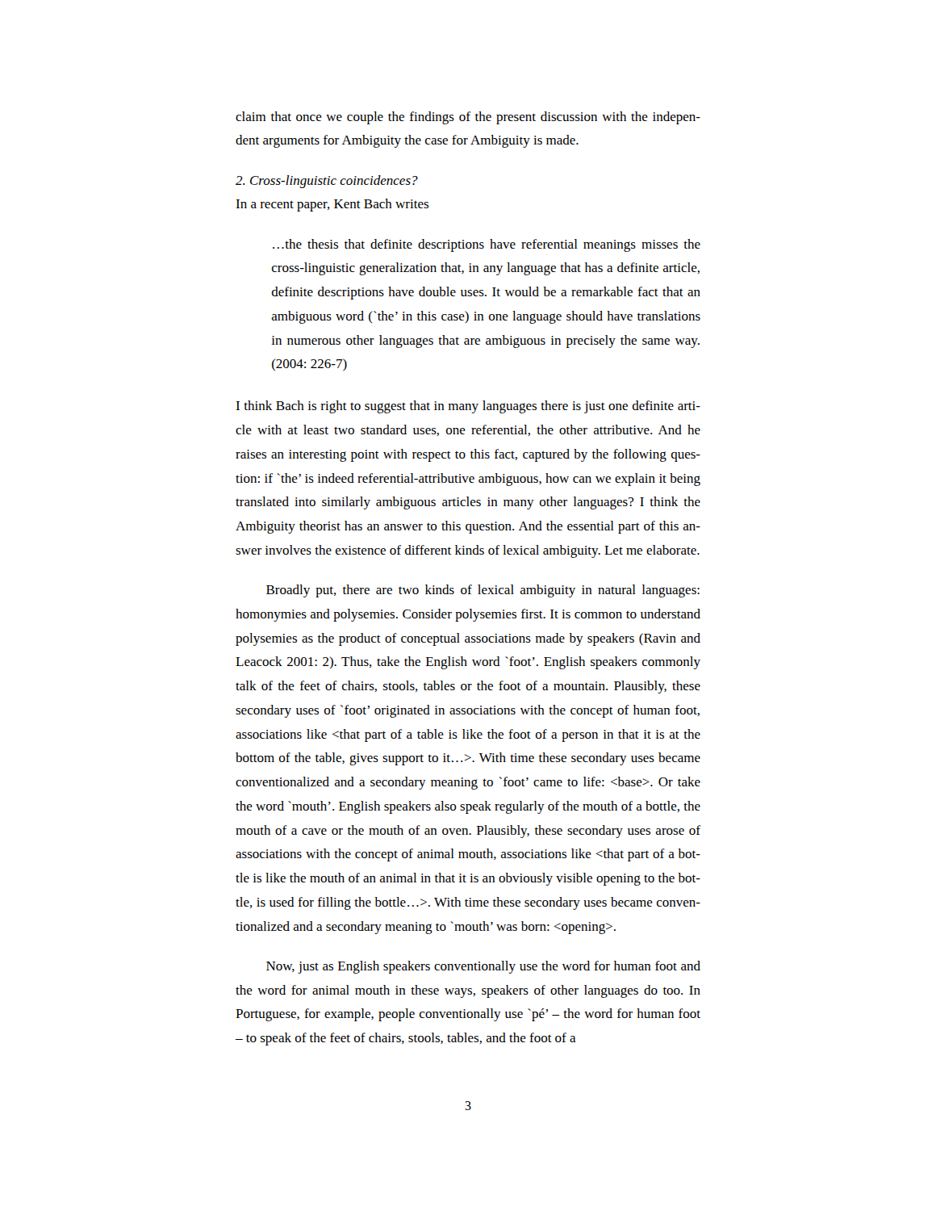claim that once we couple the findings of the present discussion with the independent arguments for Ambiguity the case for Ambiguity is made.
2. Cross-linguistic coincidences?
In a recent paper, Kent Bach writes
…the thesis that definite descriptions have referential meanings misses the cross-linguistic generalization that, in any language that has a definite article, definite descriptions have double uses. It would be a remarkable fact that an ambiguous word (`the’ in this case) in one language should have translations in numerous other languages that are ambiguous in precisely the same way. (2004: 226-7)
I think Bach is right to suggest that in many languages there is just one definite article with at least two standard uses, one referential, the other attributive. And he raises an interesting point with respect to this fact, captured by the following question: if `the’ is indeed referential-attributive ambiguous, how can we explain it being translated into similarly ambiguous articles in many other languages? I think the Ambiguity theorist has an answer to this question. And the essential part of this answer involves the existence of different kinds of lexical ambiguity. Let me elaborate.
Broadly put, there are two kinds of lexical ambiguity in natural languages: homonymies and polysemies. Consider polysemies first. It is common to understand polysemies as the product of conceptual associations made by speakers (Ravin and Leacock 2001: 2). Thus, take the English word `foot’. English speakers commonly talk of the feet of chairs, stools, tables or the foot of a mountain. Plausibly, these secondary uses of `foot’ originated in associations with the concept of human foot, associations like <that part of a table is like the foot of a person in that it is at the bottom of the table, gives support to it…>. With time these secondary uses became conventionalized and a secondary meaning to `foot’ came to life: <base>. Or take the word `mouth’. English speakers also speak regularly of the mouth of a bottle, the mouth of a cave or the mouth of an oven. Plausibly, these secondary uses arose of associations with the concept of animal mouth, associations like <that part of a bottle is like the mouth of an animal in that it is an obviously visible opening to the bottle, is used for filling the bottle…>. With time these secondary uses became conventionalized and a secondary meaning to `mouth’ was born: <opening>.
Now, just as English speakers conventionally use the word for human foot and the word for animal mouth in these ways, speakers of other languages do too. In Portuguese, for example, people conventionally use `pé’ – the word for human foot – to speak of the feet of chairs, stools, tables, and the foot of a
3